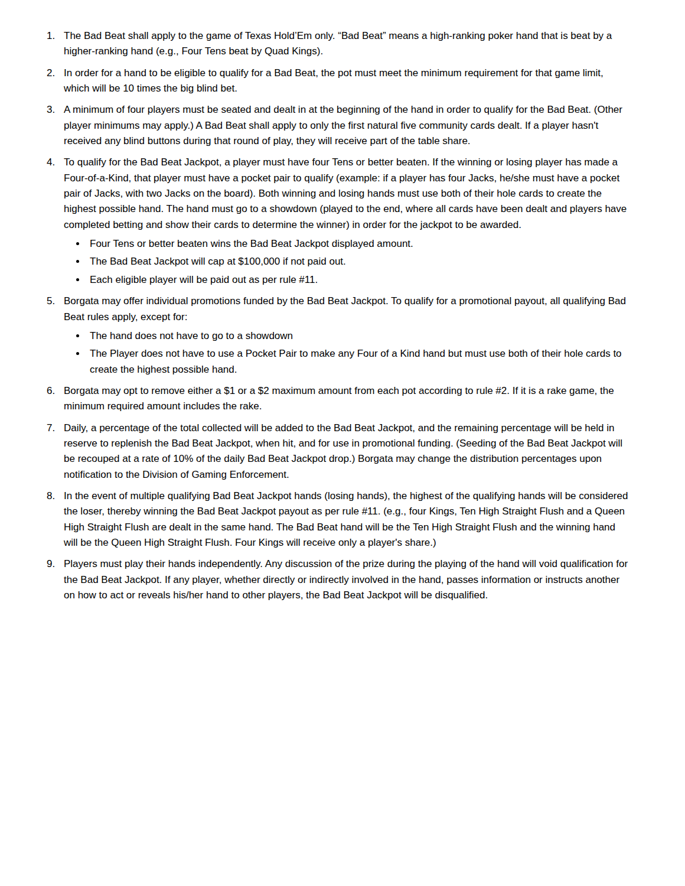The Bad Beat shall apply to the game of Texas Hold’Em only. “Bad Beat” means a high-ranking poker hand that is beat by a higher-ranking hand (e.g., Four Tens beat by Quad Kings).
In order for a hand to be eligible to qualify for a Bad Beat, the pot must meet the minimum requirement for that game limit, which will be 10 times the big blind bet.
A minimum of four players must be seated and dealt in at the beginning of the hand in order to qualify for the Bad Beat. (Other player minimums may apply.) A Bad Beat shall apply to only the first natural five community cards dealt. If a player hasn't received any blind buttons during that round of play, they will receive part of the table share.
To qualify for the Bad Beat Jackpot, a player must have four Tens or better beaten. If the winning or losing player has made a Four-of-a-Kind, that player must have a pocket pair to qualify (example: if a player has four Jacks, he/she must have a pocket pair of Jacks, with two Jacks on the board). Both winning and losing hands must use both of their hole cards to create the highest possible hand. The hand must go to a showdown (played to the end, where all cards have been dealt and players have completed betting and show their cards to determine the winner) in order for the jackpot to be awarded.
Four Tens or better beaten wins the Bad Beat Jackpot displayed amount.
The Bad Beat Jackpot will cap at $100,000 if not paid out.
Each eligible player will be paid out as per rule #11.
Borgata may offer individual promotions funded by the Bad Beat Jackpot. To qualify for a promotional payout, all qualifying Bad Beat rules apply, except for:
The hand does not have to go to a showdown
The Player does not have to use a Pocket Pair to make any Four of a Kind hand but must use both of their hole cards to create the highest possible hand.
Borgata may opt to remove either a $1 or a $2 maximum amount from each pot according to rule #2. If it is a rake game, the minimum required amount includes the rake.
Daily, a percentage of the total collected will be added to the Bad Beat Jackpot, and the remaining percentage will be held in reserve to replenish the Bad Beat Jackpot, when hit, and for use in promotional funding. (Seeding of the Bad Beat Jackpot will be recouped at a rate of 10% of the daily Bad Beat Jackpot drop.) Borgata may change the distribution percentages upon notification to the Division of Gaming Enforcement.
In the event of multiple qualifying Bad Beat Jackpot hands (losing hands), the highest of the qualifying hands will be considered the loser, thereby winning the Bad Beat Jackpot payout as per rule #11. (e.g., four Kings, Ten High Straight Flush and a Queen High Straight Flush are dealt in the same hand. The Bad Beat hand will be the Ten High Straight Flush and the winning hand will be the Queen High Straight Flush. Four Kings will receive only a player's share.)
Players must play their hands independently. Any discussion of the prize during the playing of the hand will void qualification for the Bad Beat Jackpot. If any player, whether directly or indirectly involved in the hand, passes information or instructs another on how to act or reveals his/her hand to other players, the Bad Beat Jackpot will be disqualified.